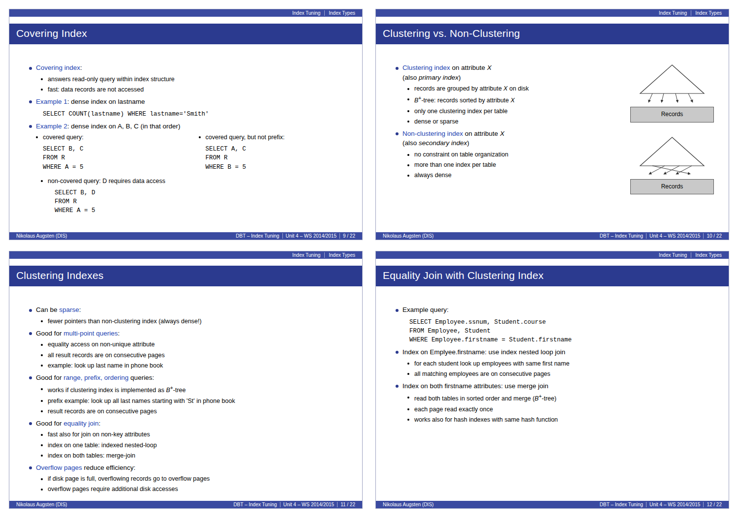Index Tuning Index Types
Covering Index
Covering index:
answers read-only query within index structure
fast: data records are not accessed
Example 1: dense index on lastname
SELECT COUNT(lastname) WHERE lastname='Smith'
Example 2: dense index on A, B, C (in that order)
covered query:
SELECT B, C FROM R WHERE A = 5
covered query, but not prefix:
SELECT A, C FROM R WHERE B = 5
non-covered query: D requires data access
SELECT B, D FROM R WHERE A = 5
Nikolaus Augsten (DIS)
DBT – Index Tuning
Unit 4 – WS 2014/2015
9 / 22
Index Tuning Index Types
Clustering vs. Non-Clustering
Clustering index on attribute X
(also primary index)
records are grouped by attribute X on disk
B+-tree: records sorted by attribute X
only one clustering index per table
dense or sparse
Non-clustering index on attribute X
(also secondary index)
no constraint on table organization
more than one index per table
always dense
Records
Records
Nikolaus Augsten (DIS)
DBT – Index Tuning
Unit 4 – WS 2014/2015
10 / 22
Index Tuning Index Types
Clustering Indexes
Can be sparse:
fewer pointers than non-clustering index (always dense!)
Good for multi-point queries:
equality access on non-unique attribute
all result records are on consecutive pages
example: look up last name in phone book
Good for range, prefix, ordering queries:
works if clustering index is implemented as B+-tree
prefix example: look up all last names starting with 'St' in phone book
result records are on consecutive pages
Good for equality join:
fast also for join on non-key attributes
index on one table: indexed nested-loop
index on both tables: merge-join
Overflow pages reduce efficiency:
if disk page is full, overflowing records go to overflow pages
overflow pages require additional disk accesses
Nikolaus Augsten (DIS)
DBT – Index Tuning
Unit 4 – WS 2014/2015
11 / 22
Index Tuning Index Types
Equality Join with Clustering Index
Example query:
SELECT Employee.ssnum, Student.course FROM Employee, Student WHERE Employee.firstname = Student.firstname
Index on Emplyee.firstname: use index nested loop join
for each student look up employees with same first name
all matching employees are on consecutive pages
Index on both firstname attributes: use merge join
read both tables in sorted order and merge (B+-tree)
each page read exactly once
works also for hash indexes with same hash function
Nikolaus Augsten (DIS)
DBT – Index Tuning
Unit 4 – WS 2014/2015
12 / 22